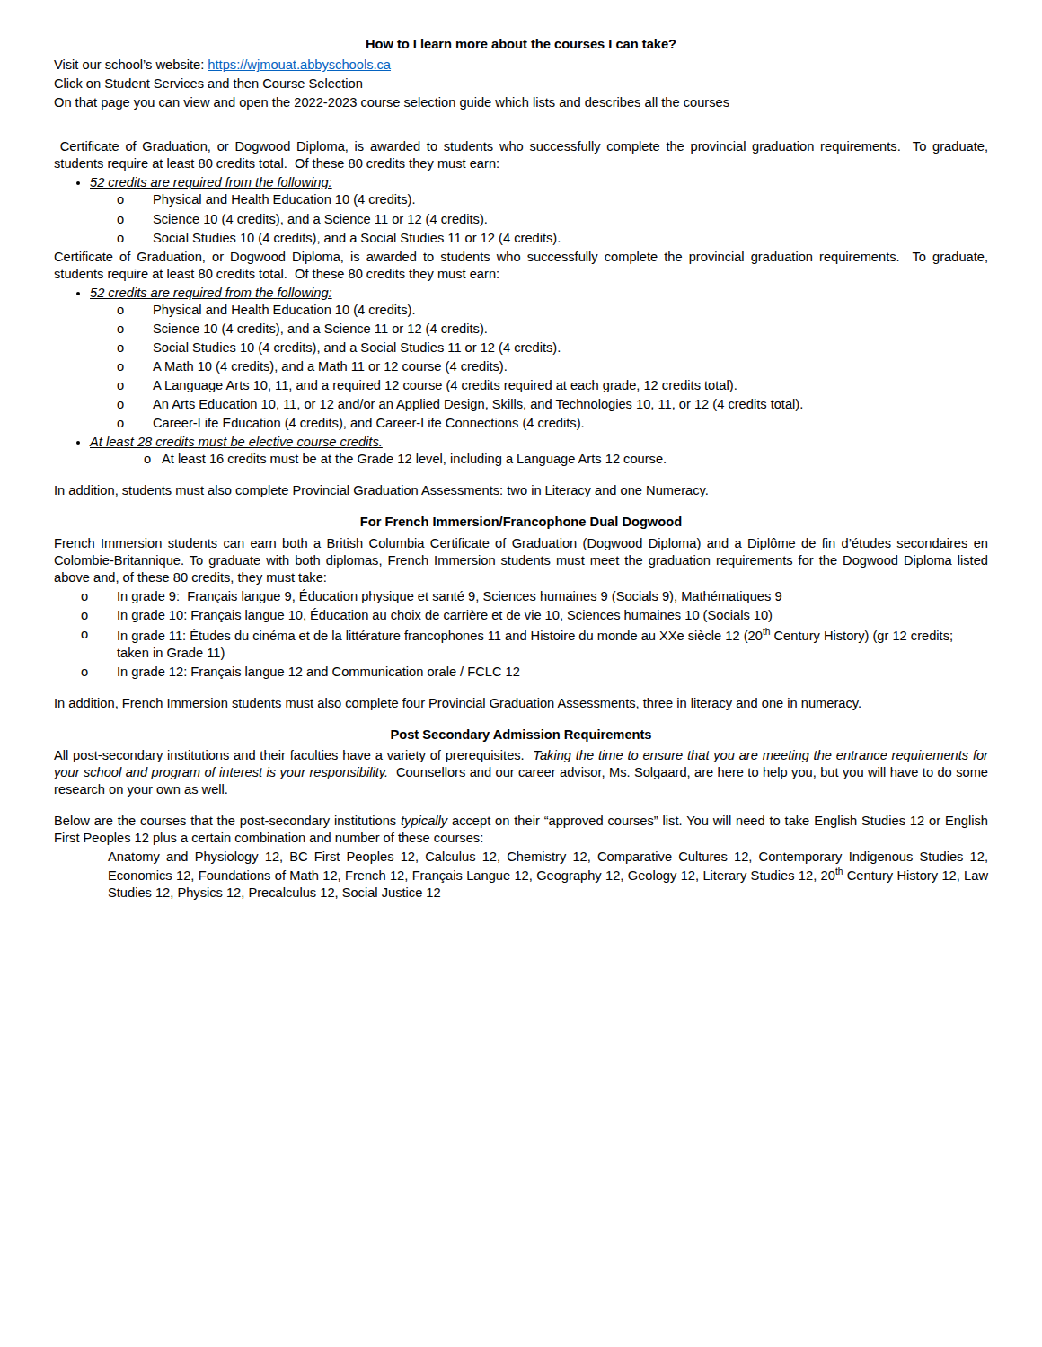How to I learn more about the courses I can take?
Visit our school’s website: https://wjmouat.abbyschools.ca
Click on Student Services and then Course Selection
On that page you can view and open the 2022-2023 course selection guide which lists and describes all the courses
Certificate of Graduation, or Dogwood Diploma, is awarded to students who successfully complete the provincial graduation requirements. To graduate, students require at least 80 credits total. Of these 80 credits they must earn:
52 credits are required from the following:
Physical and Health Education 10 (4 credits).
Science 10 (4 credits), and a Science 11 or 12 (4 credits).
Social Studies 10 (4 credits), and a Social Studies 11 or 12 (4 credits).
Certificate of Graduation, or Dogwood Diploma, is awarded to students who successfully complete the provincial graduation requirements. To graduate, students require at least 80 credits total. Of these 80 credits they must earn:
52 credits are required from the following:
Physical and Health Education 10 (4 credits).
Science 10 (4 credits), and a Science 11 or 12 (4 credits).
Social Studies 10 (4 credits), and a Social Studies 11 or 12 (4 credits).
A Math 10 (4 credits), and a Math 11 or 12 course (4 credits).
A Language Arts 10, 11, and a required 12 course (4 credits required at each grade, 12 credits total).
An Arts Education 10, 11, or 12 and/or an Applied Design, Skills, and Technologies 10, 11, or 12 (4 credits total).
Career-Life Education (4 credits), and Career-Life Connections (4 credits).
At least 28 credits must be elective course credits.
At least 16 credits must be at the Grade 12 level, including a Language Arts 12 course.
In addition, students must also complete Provincial Graduation Assessments: two in Literacy and one Numeracy.
For French Immersion/Francophone Dual Dogwood
French Immersion students can earn both a British Columbia Certificate of Graduation (Dogwood Diploma) and a Diplôme de fin d’études secondaires en Colombie-Britannique. To graduate with both diplomas, French Immersion students must meet the graduation requirements for the Dogwood Diploma listed above and, of these 80 credits, they must take:
In grade 9: Français langue 9, Éducation physique et santé 9, Sciences humaines 9 (Socials 9), Mathématiques 9
In grade 10: Français langue 10, Éducation au choix de carrière et de vie 10, Sciences humaines 10 (Socials 10)
In grade 11: Études du cinéma et de la littérature francophones 11 and Histoire du monde au XXe siècle 12 (20th Century History) (gr 12 credits; taken in Grade 11)
In grade 12: Français langue 12 and Communication orale / FCLC 12
In addition, French Immersion students must also complete four Provincial Graduation Assessments, three in literacy and one in numeracy.
Post Secondary Admission Requirements
All post-secondary institutions and their faculties have a variety of prerequisites. Taking the time to ensure that you are meeting the entrance requirements for your school and program of interest is your responsibility. Counsellors and our career advisor, Ms. Solgaard, are here to help you, but you will have to do some research on your own as well.
Below are the courses that the post-secondary institutions typically accept on their “approved courses” list. You will need to take English Studies 12 or English First Peoples 12 plus a certain combination and number of these courses:
Anatomy and Physiology 12, BC First Peoples 12, Calculus 12, Chemistry 12, Comparative Cultures 12, Contemporary Indigenous Studies 12, Economics 12, Foundations of Math 12, French 12, Français Langue 12, Geography 12, Geology 12, Literary Studies 12, 20th Century History 12, Law Studies 12, Physics 12, Precalculus 12, Social Justice 12